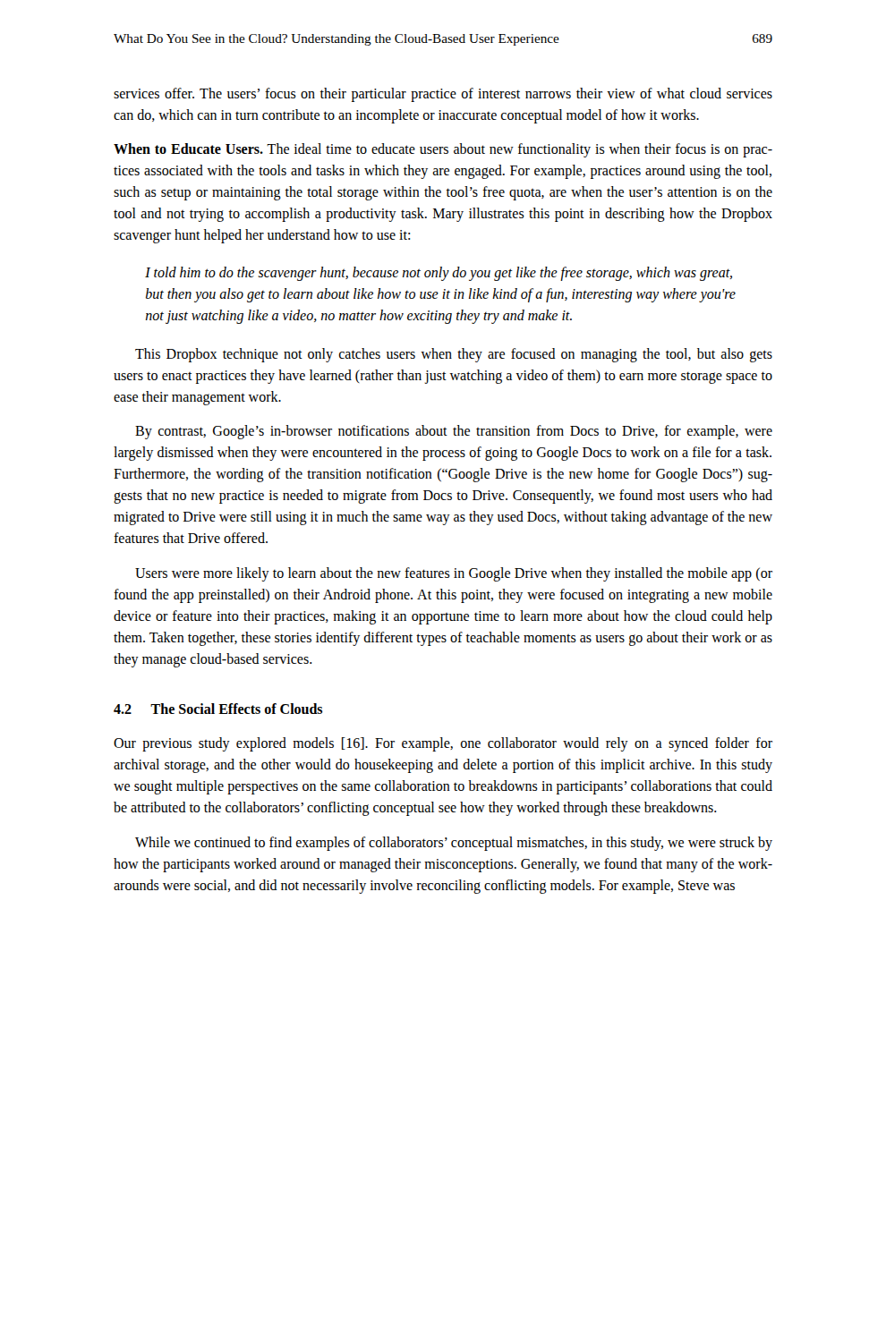What Do You See in the Cloud? Understanding the Cloud-Based User Experience 689
services offer. The users’ focus on their particular practice of interest narrows their view of what cloud services can do, which can in turn contribute to an incomplete or inaccurate conceptual model of how it works.
When to Educate Users. The ideal time to educate users about new functionality is when their focus is on practices associated with the tools and tasks in which they are engaged. For example, practices around using the tool, such as setup or maintaining the total storage within the tool’s free quota, are when the user’s attention is on the tool and not trying to accomplish a productivity task. Mary illustrates this point in describing how the Dropbox scavenger hunt helped her understand how to use it:
I told him to do the scavenger hunt, because not only do you get like the free storage, which was great, but then you also get to learn about like how to use it in like kind of a fun, interesting way where you're not just watching like a video, no matter how exciting they try and make it.
This Dropbox technique not only catches users when they are focused on managing the tool, but also gets users to enact practices they have learned (rather than just watching a video of them) to earn more storage space to ease their management work.
By contrast, Google’s in-browser notifications about the transition from Docs to Drive, for example, were largely dismissed when they were encountered in the process of going to Google Docs to work on a file for a task. Furthermore, the wording of the transition notification (“Google Drive is the new home for Google Docs”) suggests that no new practice is needed to migrate from Docs to Drive. Consequently, we found most users who had migrated to Drive were still using it in much the same way as they used Docs, without taking advantage of the new features that Drive offered.
Users were more likely to learn about the new features in Google Drive when they installed the mobile app (or found the app preinstalled) on their Android phone. At this point, they were focused on integrating a new mobile device or feature into their practices, making it an opportune time to learn more about how the cloud could help them. Taken together, these stories identify different types of teachable moments as users go about their work or as they manage cloud-based services.
4.2 The Social Effects of Clouds
Our previous study explored models [16]. For example, one collaborator would rely on a synced folder for archival storage, and the other would do housekeeping and delete a portion of this implicit archive. In this study we sought multiple perspectives on the same collaboration to breakdowns in participants’ collaborations that could be attributed to the collaborators’ conflicting conceptual see how they worked through these breakdowns.
While we continued to find examples of collaborators’ conceptual mismatches, in this study, we were struck by how the participants worked around or managed their misconceptions. Generally, we found that many of the workarounds were social, and did not necessarily involve reconciling conflicting models. For example, Steve was